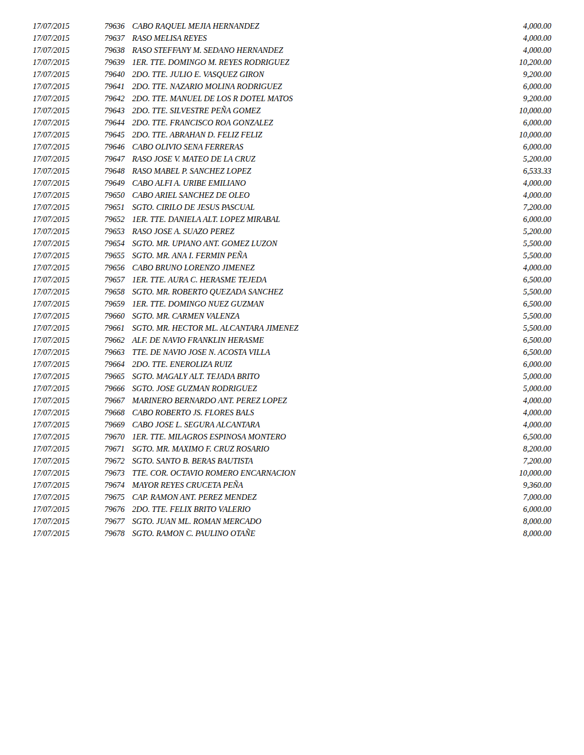| 17/07/2015 | 79636 | CABO RAQUEL MEJIA HERNANDEZ | 4,000.00 |
| 17/07/2015 | 79637 | RASO MELISA REYES | 4,000.00 |
| 17/07/2015 | 79638 | RASO STEFFANY M. SEDANO HERNANDEZ | 4,000.00 |
| 17/07/2015 | 79639 | 1ER. TTE. DOMINGO M. REYES RODRIGUEZ | 10,200.00 |
| 17/07/2015 | 79640 | 2DO. TTE. JULIO E. VASQUEZ GIRON | 9,200.00 |
| 17/07/2015 | 79641 | 2DO. TTE. NAZARIO MOLINA RODRIGUEZ | 6,000.00 |
| 17/07/2015 | 79642 | 2DO. TTE. MANUEL DE LOS R DOTEL MATOS | 9,200.00 |
| 17/07/2015 | 79643 | 2DO. TTE. SILVESTRE PEÑA GOMEZ | 10,000.00 |
| 17/07/2015 | 79644 | 2DO. TTE. FRANCISCO ROA GONZALEZ | 6,000.00 |
| 17/07/2015 | 79645 | 2DO. TTE. ABRAHAN D. FELIZ FELIZ | 10,000.00 |
| 17/07/2015 | 79646 | CABO OLIVIO SENA FERRERAS | 6,000.00 |
| 17/07/2015 | 79647 | RASO JOSE V. MATEO DE LA CRUZ | 5,200.00 |
| 17/07/2015 | 79648 | RASO MABEL P. SANCHEZ LOPEZ | 6,533.33 |
| 17/07/2015 | 79649 | CABO ALFI A. URIBE EMILIANO | 4,000.00 |
| 17/07/2015 | 79650 | CABO ARIEL SANCHEZ DE OLEO | 4,000.00 |
| 17/07/2015 | 79651 | SGTO. CIRILO DE JESUS PASCUAL | 7,200.00 |
| 17/07/2015 | 79652 | 1ER. TTE. DANIELA ALT. LOPEZ MIRABAL | 6,000.00 |
| 17/07/2015 | 79653 | RASO JOSE A. SUAZO PEREZ | 5,200.00 |
| 17/07/2015 | 79654 | SGTO. MR. UPIANO ANT. GOMEZ LUZON | 5,500.00 |
| 17/07/2015 | 79655 | SGTO. MR. ANA I. FERMIN PEÑA | 5,500.00 |
| 17/07/2015 | 79656 | CABO BRUNO LORENZO JIMENEZ | 4,000.00 |
| 17/07/2015 | 79657 | 1ER. TTE. AURA C. HERASME TEJEDA | 6,500.00 |
| 17/07/2015 | 79658 | SGTO. MR. ROBERTO QUEZADA SANCHEZ | 5,500.00 |
| 17/07/2015 | 79659 | 1ER. TTE. DOMINGO NUEZ GUZMAN | 6,500.00 |
| 17/07/2015 | 79660 | SGTO. MR. CARMEN VALENZA | 5,500.00 |
| 17/07/2015 | 79661 | SGTO. MR. HECTOR ML. ALCANTARA JIMENEZ | 5,500.00 |
| 17/07/2015 | 79662 | ALF. DE NAVIO FRANKLIN HERASME | 6,500.00 |
| 17/07/2015 | 79663 | TTE. DE NAVIO JOSE N. ACOSTA VILLA | 6,500.00 |
| 17/07/2015 | 79664 | 2DO. TTE. ENEROLIZA RUIZ | 6,000.00 |
| 17/07/2015 | 79665 | SGTO. MAGALY ALT. TEJADA BRITO | 5,000.00 |
| 17/07/2015 | 79666 | SGTO. JOSE GUZMAN RODRIGUEZ | 5,000.00 |
| 17/07/2015 | 79667 | MARINERO BERNARDO ANT. PEREZ LOPEZ | 4,000.00 |
| 17/07/2015 | 79668 | CABO ROBERTO JS. FLORES BALS | 4,000.00 |
| 17/07/2015 | 79669 | CABO JOSE L. SEGURA ALCANTARA | 4,000.00 |
| 17/07/2015 | 79670 | 1ER. TTE. MILAGROS ESPINOSA MONTERO | 6,500.00 |
| 17/07/2015 | 79671 | SGTO. MR. MAXIMO F. CRUZ ROSARIO | 8,200.00 |
| 17/07/2015 | 79672 | SGTO. SANTO B. BERAS BAUTISTA | 7,200.00 |
| 17/07/2015 | 79673 | TTE. COR. OCTAVIO ROMERO ENCARNACION | 10,000.00 |
| 17/07/2015 | 79674 | MAYOR REYES CRUCETA PEÑA | 9,360.00 |
| 17/07/2015 | 79675 | CAP. RAMON ANT. PEREZ MENDEZ | 7,000.00 |
| 17/07/2015 | 79676 | 2DO. TTE. FELIX BRITO VALERIO | 6,000.00 |
| 17/07/2015 | 79677 | SGTO. JUAN ML. ROMAN MERCADO | 8,000.00 |
| 17/07/2015 | 79678 | SGTO. RAMON C. PAULINO OTAÑE | 8,000.00 |